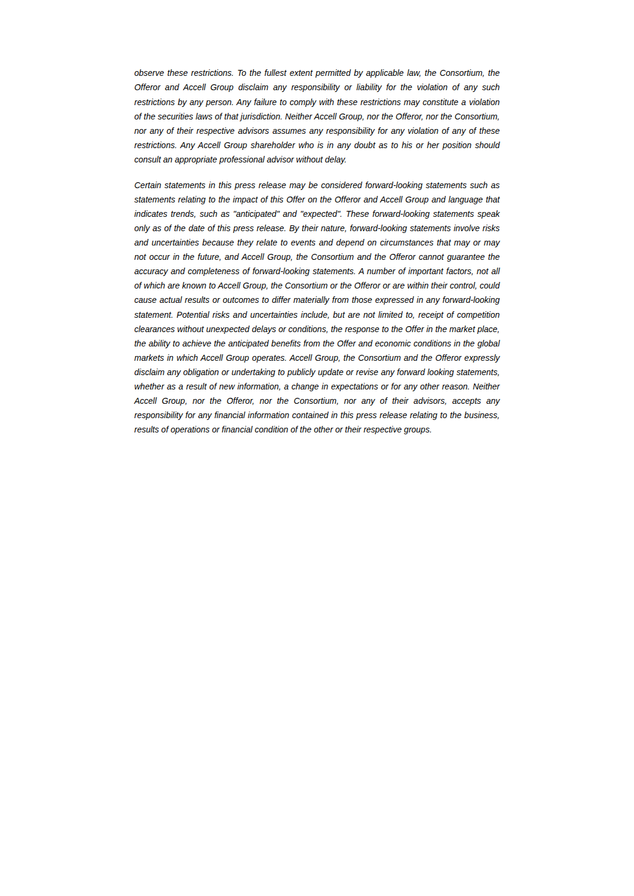observe these restrictions. To the fullest extent permitted by applicable law, the Consortium, the Offeror and Accell Group disclaim any responsibility or liability for the violation of any such restrictions by any person. Any failure to comply with these restrictions may constitute a violation of the securities laws of that jurisdiction. Neither Accell Group, nor the Offeror, nor the Consortium, nor any of their respective advisors assumes any responsibility for any violation of any of these restrictions. Any Accell Group shareholder who is in any doubt as to his or her position should consult an appropriate professional advisor without delay.
Certain statements in this press release may be considered forward-looking statements such as statements relating to the impact of this Offer on the Offeror and Accell Group and language that indicates trends, such as "anticipated" and "expected". These forward-looking statements speak only as of the date of this press release. By their nature, forward-looking statements involve risks and uncertainties because they relate to events and depend on circumstances that may or may not occur in the future, and Accell Group, the Consortium and the Offeror cannot guarantee the accuracy and completeness of forward-looking statements. A number of important factors, not all of which are known to Accell Group, the Consortium or the Offeror or are within their control, could cause actual results or outcomes to differ materially from those expressed in any forward-looking statement. Potential risks and uncertainties include, but are not limited to, receipt of competition clearances without unexpected delays or conditions, the response to the Offer in the market place, the ability to achieve the anticipated benefits from the Offer and economic conditions in the global markets in which Accell Group operates. Accell Group, the Consortium and the Offeror expressly disclaim any obligation or undertaking to publicly update or revise any forward looking statements, whether as a result of new information, a change in expectations or for any other reason. Neither Accell Group, nor the Offeror, nor the Consortium, nor any of their advisors, accepts any responsibility for any financial information contained in this press release relating to the business, results of operations or financial condition of the other or their respective groups.